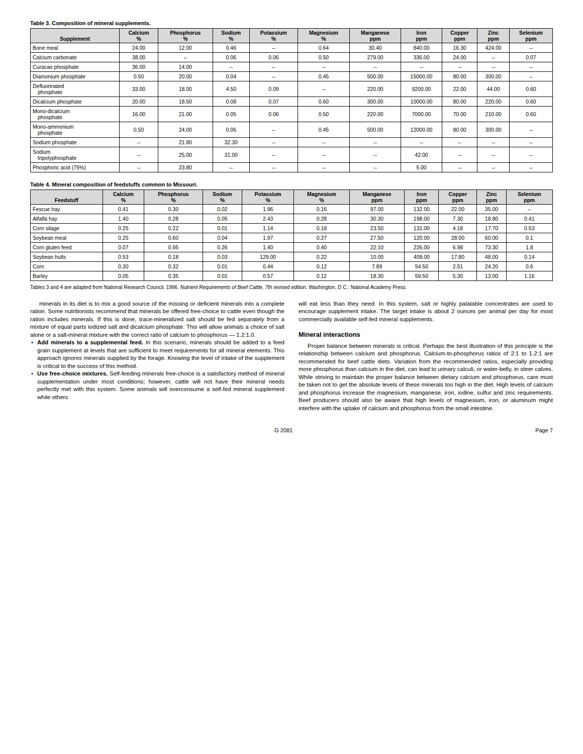Table 3. Composition of mineral supplements.
| Supplement | Calcium % | Phosphorus % | Sodium % | Potassium % | Magnesium % | Manganese ppm | Iron ppm | Copper ppm | Zinc ppm | Selenium ppm |
| --- | --- | --- | --- | --- | --- | --- | --- | --- | --- | --- |
| Bone meal | 24.00 | 12.00 | 0.46 | -- | 0.64 | 30.40 | 840.00 | 16.30 | 424.00 | -- |
| Calcium carbonate | 38.00 | -- | 0.06 | 0.06 | 0.50 | 279.00 | 336.00 | 24.00 | -- | 0.07 |
| Curacao phosphate | 36.00 | 14.00 | -- | -- | -- | -- | -- | -- | -- | -- |
| Diamonium phosphate | 0.50 | 20.00 | 0.04 | -- | 0.45 | 500.00 | 15000.00 | 80.00 | 300.00 | -- |
| Defluorinated phosphate | 33.00 | 18.00 | 4.50 | 0.09 | -- | 220.00 | 9200.00 | 22.00 | 44.00 | 0.60 |
| Dicalcium phosphate | 20.00 | 18.50 | 0.08 | 0.07 | 0.60 | 300.00 | 10000.00 | 80.00 | 220.00 | 0.60 |
| Mono-dicalcium phosphate | 16.00 | 21.00 | 0.05 | 0.06 | 0.50 | 220.00 | 7000.00 | 70.00 | 210.00 | 0.60 |
| Mono-ammonium phosphate | 0.50 | 24.00 | 0.06 | -- | 0.45 | 500.00 | 12000.00 | 80.00 | 300.00 | -- |
| Sodium phosphate | -- | 21.80 | 32.30 | -- | -- | -- | -- | -- | -- | -- |
| Sodium tripolyphosphate | -- | 25.00 | 31.00 | -- | -- | -- | 42.00 | -- | -- | -- |
| Phosphoric acid (75%) | -- | 23.80 | -- | -- | -- | -- | 5.00 | -- | -- | -- |
Table 4. Mineral composition of feedstuffs common to Missouri.
| Feedstuff | Calcium % | Phosphorus % | Sodium % | Potassium % | Magnesium % | Manganese ppm | Iron ppm | Copper ppm | Zinc ppm | Selenium ppm |
| --- | --- | --- | --- | --- | --- | --- | --- | --- | --- | --- |
| Fescue hay | 0.41 | 0.30 | 0.02 | 1.96 | 0.16 | 97.00 | 132.00 | 22.00 | 35.00 | -- |
| Alfalfa hay | 1.40 | 0.28 | 0.05 | 2.43 | 0.28 | 30.30 | 198.00 | 7.30 | 18.80 | 0.41 |
| Corn silage | 0.25 | 0.22 | 0.01 | 1.14 | 0.18 | 23.50 | 131.00 | 4.18 | 17.70 | 0.53 |
| Soybean meal | 0.25 | 0.60 | 0.04 | 1.97 | 0.27 | 27.50 | 120.00 | 28.00 | 60.00 | 0.1 |
| Corn gluten feed | 0.07 | 0.95 | 0.26 | 1.40 | 0.40 | 22.10 | 226.00 | 6.98 | 73.30 | 1.8 |
| Soybean hulls | 0.53 | 0.18 | 0.03 | 129.00 | 0.22 | 10.00 | 409.00 | 17.80 | 48.00 | 0.14 |
| Corn | 0.30 | 0.32 | 0.01 | 0.44 | 0.12 | 7.89 | 54.50 | 2.51 | 24.20 | 0.6 |
| Barley | 0.05 | 0.35 | 0.01 | 0.57 | 0.12 | 18.30 | 59.50 | 5.30 | 13.00 | 1.16 |
Tables 3 and 4 are adapted from National Research Council. 1996. Nutrient Requirements of Beef Cattle, 7th revised edition. Washington, D.C.: National Academy Press.
minerals in its diet is to mix a good source of the missing or deficient minerals into a complete ration. Some nutritionists recommend that minerals be offered free-choice to cattle even though the ration includes minerals. If this is done, trace-mineralized salt should be fed separately from a mixture of equal parts iodized salt and dicalcium phosphate. This will allow animals a choice of salt alone or a salt-mineral mixture with the correct ratio of calcium to phosphorus — 1.2:1.0.
Add minerals to a supplemental feed. In this scenario, minerals should be added to a feed grain supplement at levels that are sufficient to meet requirements for all mineral elements. This approach ignores minerals supplied by the forage. Knowing the level of intake of the supplement is critical to the success of this method.
Use free-choice mixtures. Self-feeding minerals free-choice is a satisfactory method of mineral supplementation under most conditions; however, cattle will not have their mineral needs perfectly met with this system. Some animals will overconsume a self-fed mineral supplement while others
will eat less than they need. In this system, salt or highly palatable concentrates are used to encourage supplement intake. The target intake is about 2 ounces per animal per day for most commercially available self-fed mineral supplements.
Mineral interactions
Proper balance between minerals is critical. Perhaps the best illustration of this principle is the relationship between calcium and phosphorus. Calcium-to-phosphorus ratios of 2:1 to 1.2:1 are recommended for beef cattle diets. Variation from the recommended ratios, especially providing more phosphorus than calcium in the diet, can lead to urinary calculi, or water-belly, in steer calves. While striving to maintain the proper balance between dietary calcium and phosphorus, care must be taken not to get the absolute levels of these minerals too high in the diet. High levels of calcium and phosphorus increase the magnesium, manganese, iron, iodine, sulfur and zinc requirements. Beef producers should also be aware that high levels of magnesium, iron, or aluminum might interfere with the uptake of calcium and phosphorus from the small intestine.
G 2081
Page 7